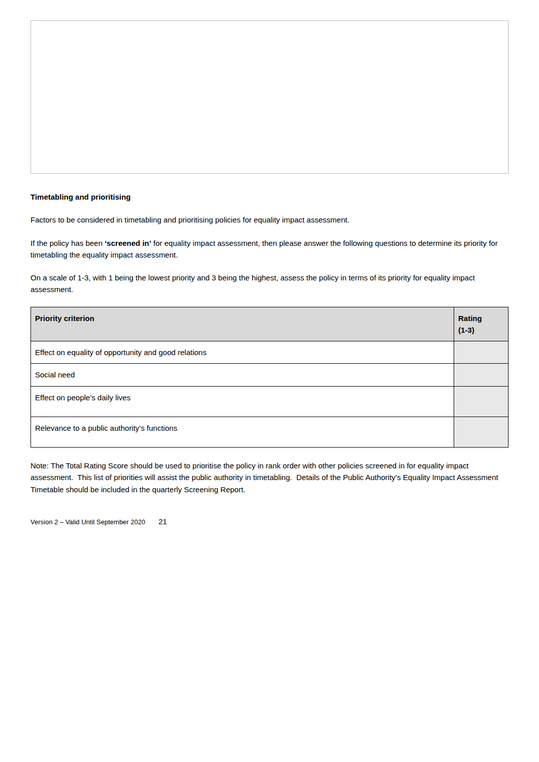Timetabling and prioritising
Factors to be considered in timetabling and prioritising policies for equality impact assessment.
If the policy has been ‘screened in’ for equality impact assessment, then please answer the following questions to determine its priority for timetabling the equality impact assessment.
On a scale of 1-3, with 1 being the lowest priority and 3 being the highest, assess the policy in terms of its priority for equality impact assessment.
| Priority criterion | Rating (1-3) |
| --- | --- |
| Effect on equality of opportunity and good relations | |
| Social need | |
| Effect on people’s daily lives | |
| Relevance to a public authority’s functions | |
Note: The Total Rating Score should be used to prioritise the policy in rank order with other policies screened in for equality impact assessment. This list of priorities will assist the public authority in timetabling. Details of the Public Authority’s Equality Impact Assessment Timetable should be included in the quarterly Screening Report.
Version 2 – Valid Until September 2020 21